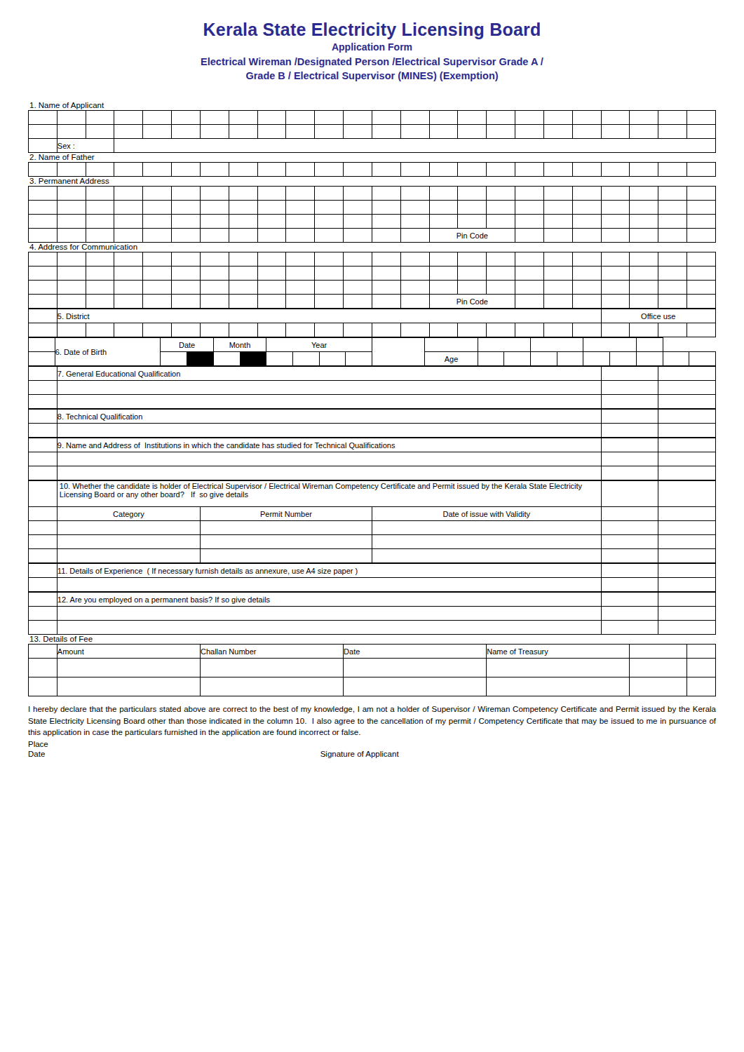Kerala State Electricity Licensing Board
Application Form
Electrical Wireman /Designated Person /Electrical Supervisor Grade A /
Grade B / Electrical Supervisor (MINES) (Exemption)
1. Name of Applicant
| | Sex : | |
2. Name of Father
3. Permanent Address
| | | | | | | | | | | | | | | Pin Code | | | | | | | |
4. Address for Communication
| | | | | | | | | | | | | | | Pin Code | | | | | | | |
| | 5. District | Office use |
| | 6. Date of Birth | Date | Month | Year | | | | | | |
| | | | | | | | | | Age | | | | | | | | | |
| | 7. General Educational Qualification | | |
| | 8. Technical Qualification | | |
| | 9. Name and Address of Institutions in which the candidate has studied for Technical Qualifications | | |
| | 10. Whether the candidate is holder of Electrical Supervisor / Electrical Wireman Competency Certificate and Permit issued by the Kerala State Electricity Licensing Board or any other board? If so give details | | |
| | Category | Permit Number | Date of issue with Validity | | |
| | 11. Details of Experience ( If necessary furnish details as annexure, use A4 size paper ) | | |
| | 12. Are you employed on a permanent basis? If so give details | | |
13. Details of Fee
| | Amount | Challan Number | Date | Name of Treasury | | |
I hereby declare that the particulars stated above are correct to the best of my knowledge, I am not a holder of Supervisor / Wireman Competency Certificate and Permit issued by the Kerala State Electricity Licensing Board other than those indicated in the column 10. I also agree to the cancellation of my permit / Competency Certificate that may be issued to me in pursuance of this application in case the particulars furnished in the application are found incorrect or false.
Place
Date
Signature of Applicant